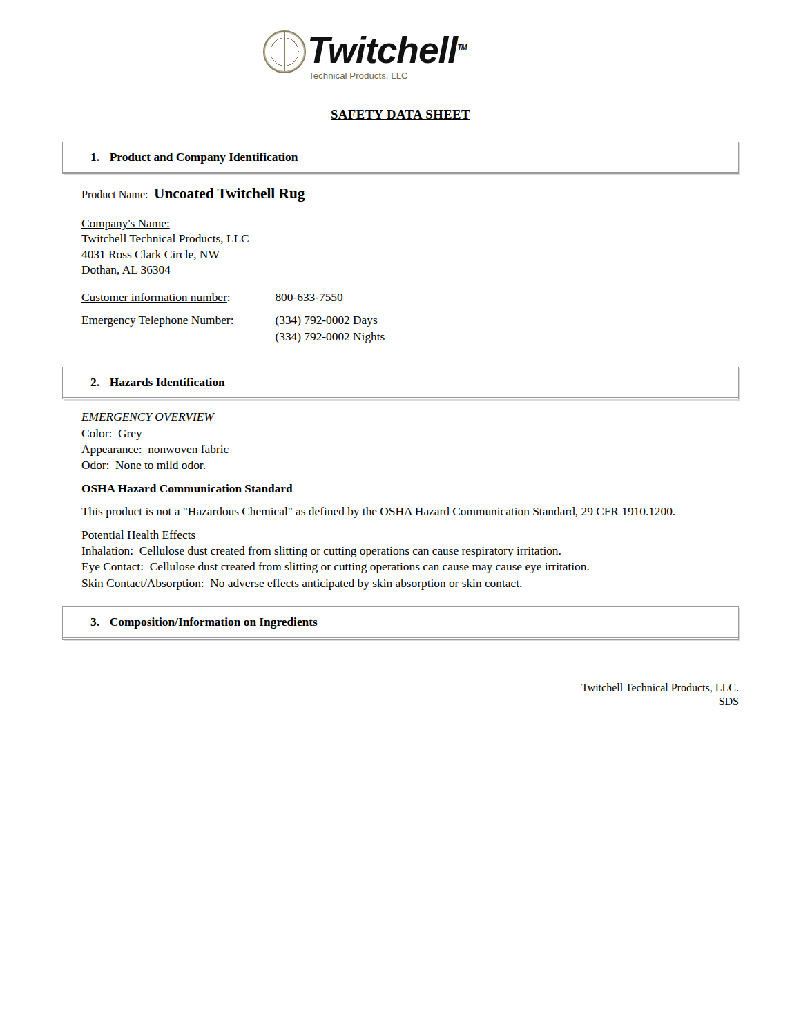TwitchellTM
Technical Products, LLC
SAFETY DATA SHEET
1. Product and Company Identification
Product Name: Uncoated Twitchell Rug
Company's Name:
Twitchell Technical Products, LLC
4031 Ross Clark Circle, NW
Dothan, AL 36304
| Customer information number : | 800-633-7550 |
| Emergency Telephone Number: | (334) 792-0002 Days (334) 792-0002 Nights |
2. Hazards Identification
EMERGENCY OVERVIEW
Color: Grey
Appearance: nonwoven fabric
Odor: None to mild odor.
OSHA Hazard Communication Standard
This product is not a "Hazardous Chemical" as defined by the OSHA Hazard Communication Standard, 29 CFR 1910.1200.
Potential Health Effects
Inhalation: Cellulose dust created from slitting or cutting operations can cause respiratory irritation.
Eye Contact: Cellulose dust created from slitting or cutting operations can cause may cause eye irritation.
Skin Contact/Absorption: No adverse effects anticipated by skin absorption or skin contact.
3. Composition/Information on Ingredients
Twitchell Technical Products, LLC.
SDS